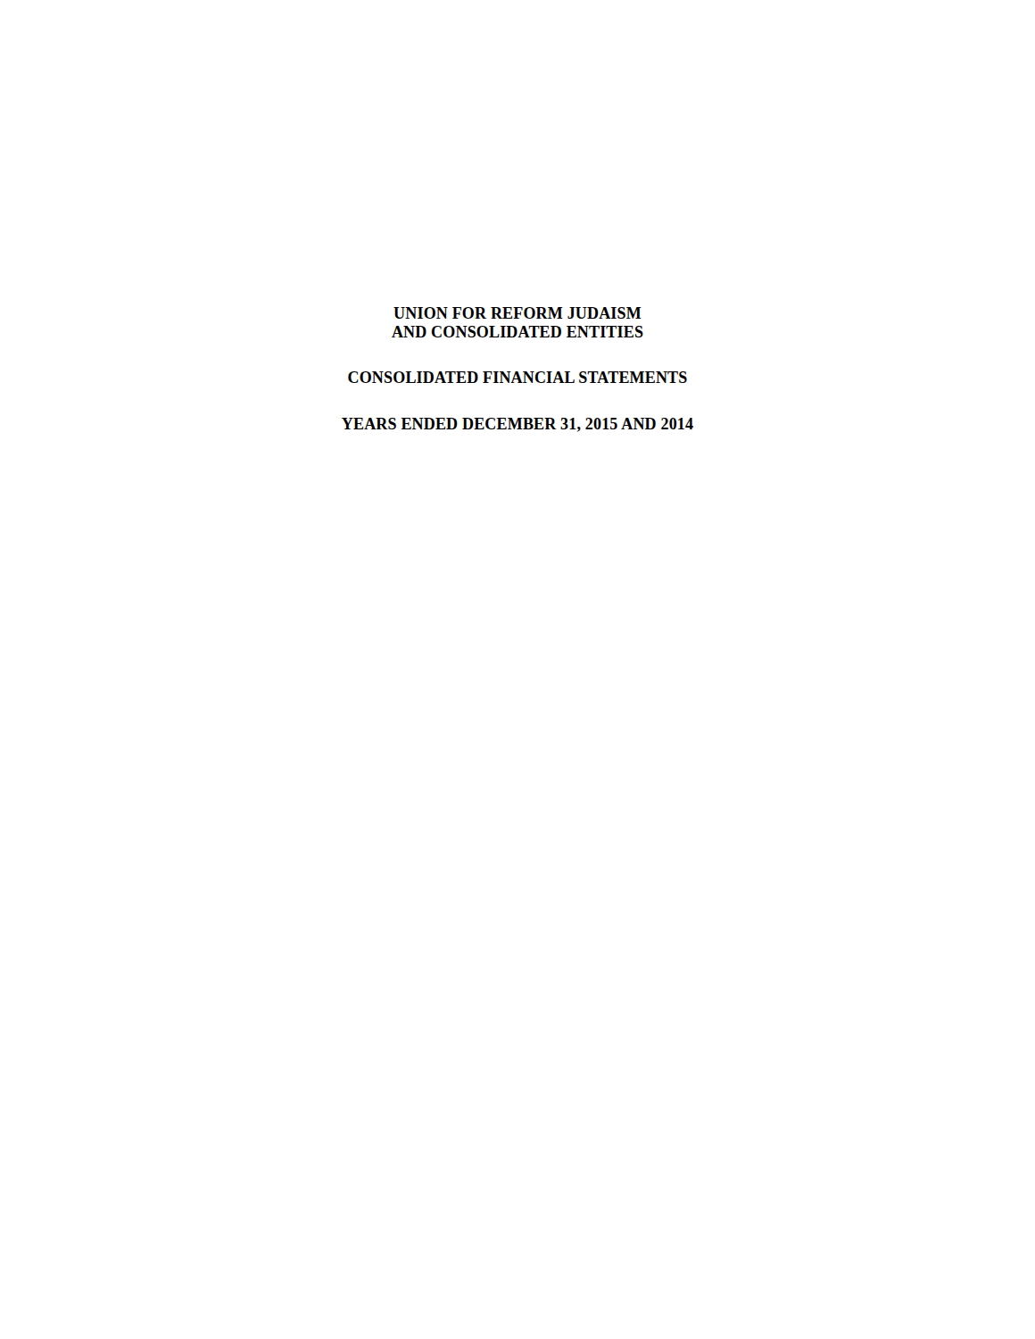UNION FOR REFORM JUDAISM
AND CONSOLIDATED ENTITIES
CONSOLIDATED FINANCIAL STATEMENTS
YEARS ENDED DECEMBER 31, 2015 AND 2014